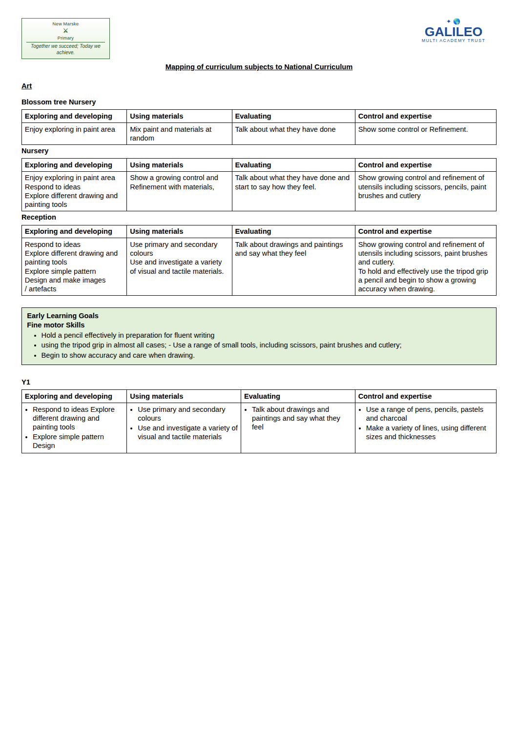New Marske
⚔
Primary
Together we succeed; Today we achieve.
✦ 🌎
GALILEO
Multi Academy Trust
Mapping of curriculum subjects to National Curriculum
Art
Blossom tree Nursery
| Exploring and developing | Using materials | Evaluating | Control and expertise |
| --- | --- | --- | --- |
| Enjoy exploring in paint area | Mix paint and materials at random | Talk about what they have done | Show some control or Refinement. |
Nursery
| Exploring and developing | Using materials | Evaluating | Control and expertise |
| --- | --- | --- | --- |
| Enjoy exploring in paint area Respond to ideas Explore different drawing and painting tools | Show a growing control and Refinement with materials, | Talk about what they have done and start to say how they feel. | Show growing control and refinement of utensils including scissors, pencils, paint brushes and cutlery |
Reception
| Exploring and developing | Using materials | Evaluating | Control and expertise |
| --- | --- | --- | --- |
| Respond to ideas Explore different drawing and painting tools Explore simple pattern Design and make images / artefacts | Use primary and secondary colours Use and investigate a variety of visual and tactile materials. | Talk about drawings and paintings and say what they feel | Show growing control and refinement of utensils including scissors, paint brushes and cutlery. To hold and effectively use the tripod grip a pencil and begin to show a growing accuracy when drawing. |
Early Learning Goals
Fine motor Skills
Hold a pencil effectively in preparation for fluent writing
using the tripod grip in almost all cases; - Use a range of small tools, including scissors, paint brushes and cutlery;
Begin to show accuracy and care when drawing.
Y1
| Exploring and developing | Using materials | Evaluating | Control and expertise |
| --- | --- | --- | --- |
| Respond to ideas Explore different drawing and painting tools Explore simple pattern Design | Use primary and secondary colours Use and investigate a variety of visual and tactile materials | Talk about drawings and paintings and say what they feel | Use a range of pens, pencils, pastels and charcoal Make a variety of lines, using different sizes and thicknesses |